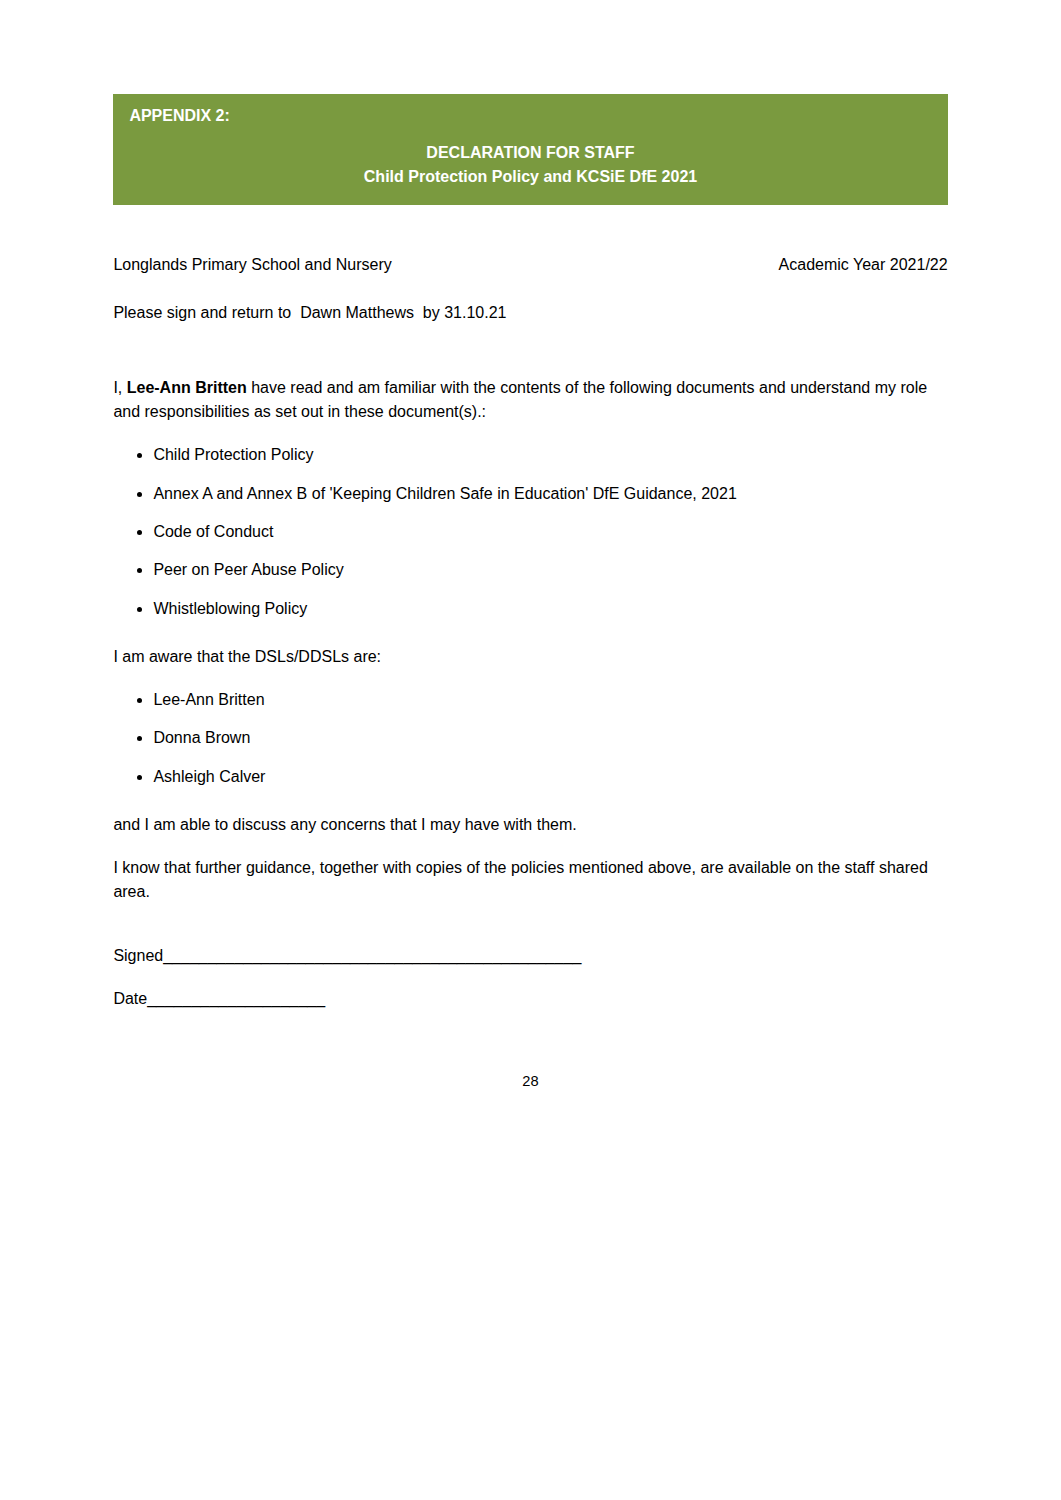APPENDIX 2:
DECLARATION FOR STAFF
Child Protection Policy and KCSiE DfE 2021
Longlands Primary School and Nursery Academic Year 2021/22
Please sign and return to Dawn Matthews by 31.10.21
I, Lee-Ann Britten have read and am familiar with the contents of the following documents and understand my role and responsibilities as set out in these document(s).:
Child Protection Policy
Annex A and Annex B of 'Keeping Children Safe in Education' DfE Guidance, 2021
Code of Conduct
Peer on Peer Abuse Policy
Whistleblowing Policy
I am aware that the DSLs/DDSLs are:
Lee-Ann Britten
Donna Brown
Ashleigh Calver
and I am able to discuss any concerns that I may have with them.
I know that further guidance, together with copies of the policies mentioned above, are available on the staff shared area.
Signed_______________________________________________
Date____________________
28